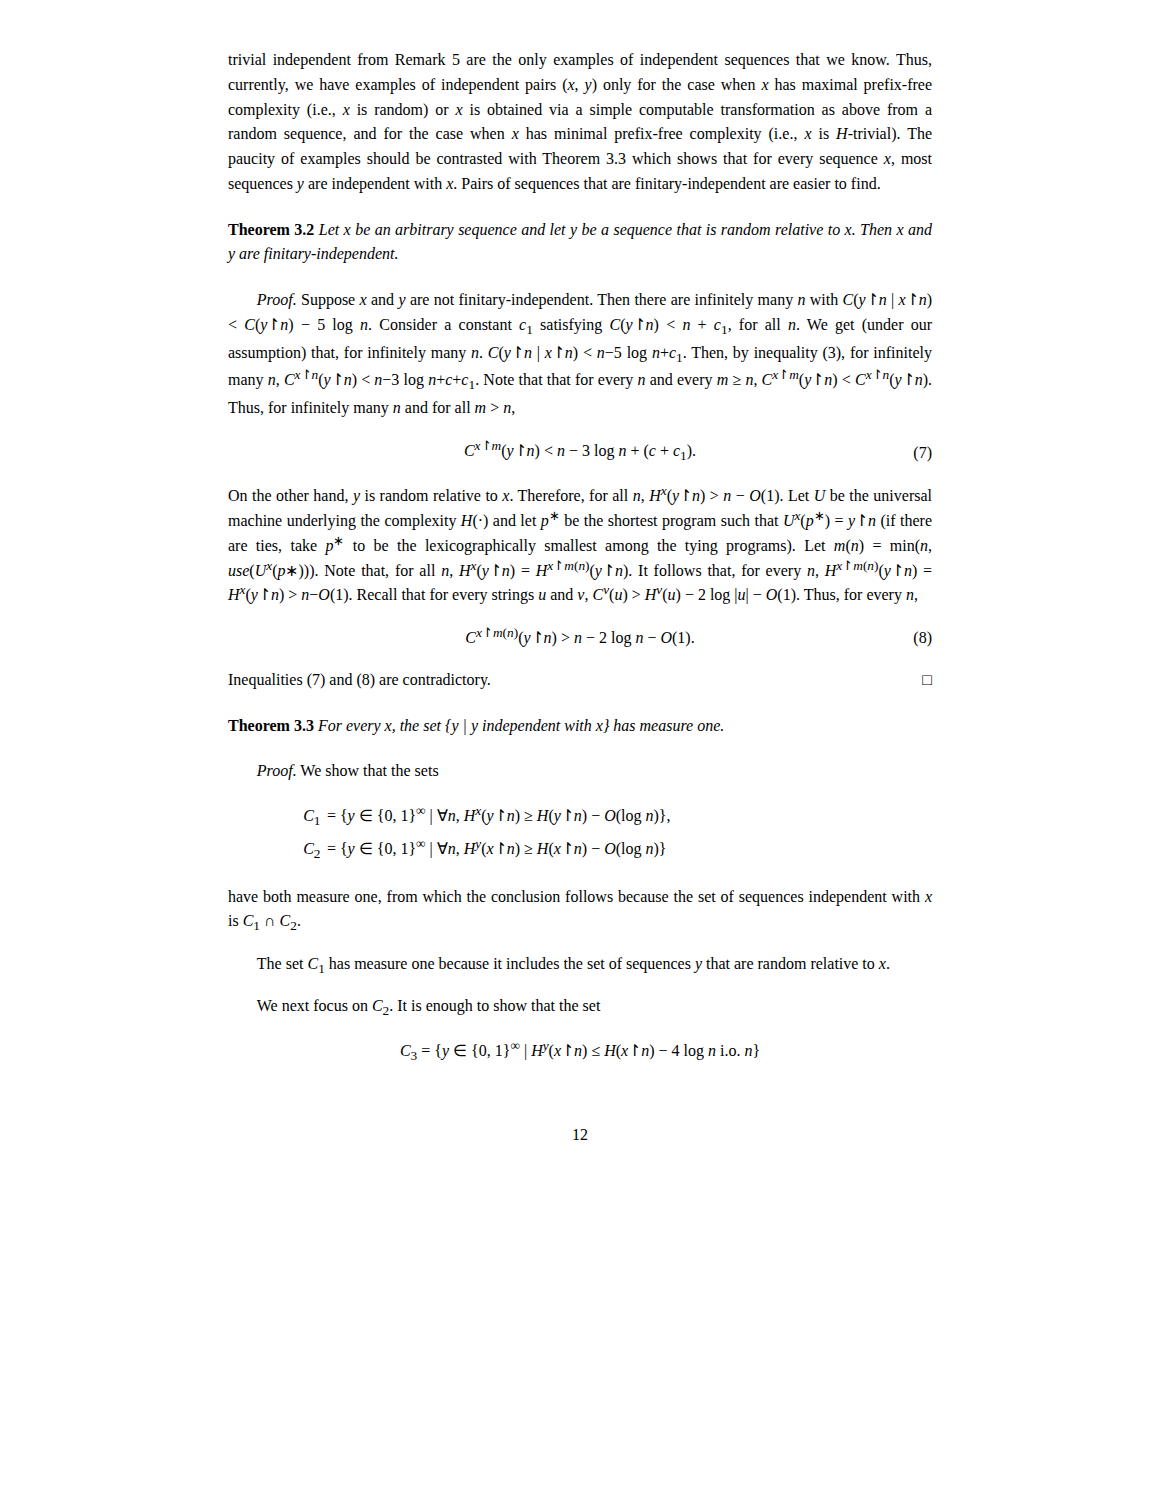trivial independent from Remark 5 are the only examples of independent sequences that we know. Thus, currently, we have examples of independent pairs (x, y) only for the case when x has maximal prefix-free complexity (i.e., x is random) or x is obtained via a simple computable transformation as above from a random sequence, and for the case when x has minimal prefix-free complexity (i.e., x is H-trivial). The paucity of examples should be contrasted with Theorem 3.3 which shows that for every sequence x, most sequences y are independent with x. Pairs of sequences that are finitary-independent are easier to find.
Theorem 3.2 Let x be an arbitrary sequence and let y be a sequence that is random relative to x. Then x and y are finitary-independent.
Proof. Suppose x and y are not finitary-independent. Then there are infinitely many n with C(y↾n | x↾n) < C(y↾n) − 5 log n. Consider a constant c1 satisfying C(y↾n) < n + c1, for all n. We get (under our assumption) that, for infinitely many n. C(y↾n | x↾n) < n−5 log n+c1. Then, by inequality (3), for infinitely many n, Cx↾n(y↾n) < n−3 log n+c+c1. Note that that for every n and every m ≥ n, Cx↾m(y↾n) < Cx↾n(y↾n). Thus, for infinitely many n and for all m > n,
Cx↾m(y↾n) < n − 3 log n + (c + c1). (7)
On the other hand, y is random relative to x. Therefore, for all n, Hx(y↾n) > n − O(1). Let U be the universal machine underlying the complexity H(·) and let p∗ be the shortest program such that Ux(p∗) = y↾n (if there are ties, take p∗ to be the lexicographically smallest among the tying programs). Let m(n) = min(n, use(Ux(p∗))). Note that, for all n, Hx(y↾n) = Hx↾m(n)(y↾n). It follows that, for every n, Hx↾m(n)(y↾n) = Hx(y↾n) > n−O(1). Recall that for every strings u and v, Cv(u) > Hv(u) − 2 log |u| − O(1). Thus, for every n,
Cx↾m(n)(y↾n) > n − 2 log n − O(1). (8)
Inequalities (7) and (8) are contradictory. □
Theorem 3.3 For every x, the set {y | y independent with x} has measure one.
Proof. We show that the sets
| C 1 | = { y ∈ {0, 1} ∞ / ∀ n , H x ( y ↾ n ) ≥ H ( y ↾ n ) − O (log n )}, |
| C 2 | = { y ∈ {0, 1} ∞ / ∀ n , H y ( x ↾ n ) ≥ H ( x ↾ n ) − O (log n )} |
have both measure one, from which the conclusion follows because the set of sequences independent with x is C1 ∩ C2.
The set C1 has measure one because it includes the set of sequences y that are random relative to x.
We next focus on C2. It is enough to show that the set
C3 = {y ∈ {0, 1}∞ | Hy(x↾n) ≤ H(x↾n) − 4 log n i.o. n}
12